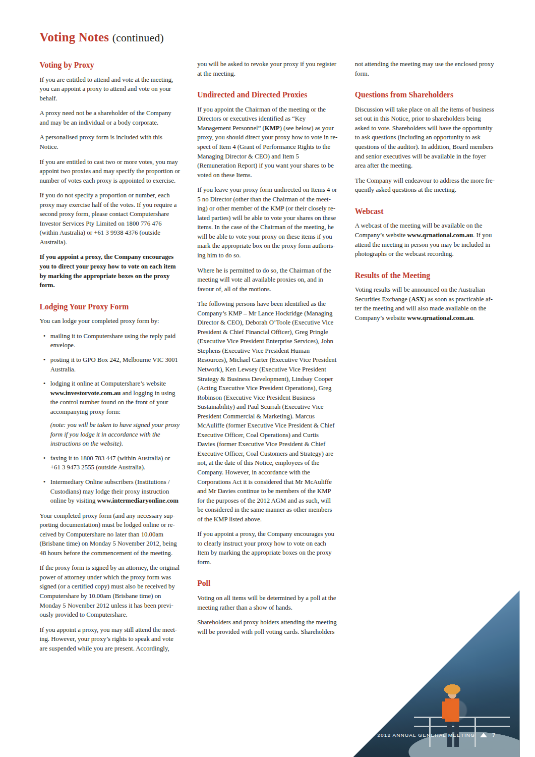Voting Notes (continued)
Voting by Proxy
If you are entitled to attend and vote at the meeting, you can appoint a proxy to attend and vote on your behalf.
A proxy need not be a shareholder of the Company and may be an individual or a body corporate.
A personalised proxy form is included with this Notice.
If you are entitled to cast two or more votes, you may appoint two proxies and may specify the proportion or number of votes each proxy is appointed to exercise.
If you do not specify a proportion or number, each proxy may exercise half of the votes. If you require a second proxy form, please contact Computershare Investor Services Pty Limited on 1800 776 476 (within Australia) or +61 3 9938 4376 (outside Australia).
If you appoint a proxy, the Company encourages you to direct your proxy how to vote on each item by marking the appropriate boxes on the proxy form.
Lodging Your Proxy Form
You can lodge your completed proxy form by:
mailing it to Computershare using the reply paid envelope.
posting it to GPO Box 242, Melbourne VIC 3001 Australia.
lodging it online at Computershare’s website www.investorvote.com.au and logging in using the control number found on the front of your accompanying proxy form: (note: you will be taken to have signed your proxy form if you lodge it in accordance with the instructions on the website).
faxing it to 1800 783 447 (within Australia) or +61 3 9473 2555 (outside Australia).
Intermediary Online subscribers (Institutions / Custodians) may lodge their proxy instruction online by visiting www.intermediaryonline.com
Your completed proxy form (and any necessary supporting documentation) must be lodged online or received by Computershare no later than 10.00am (Brisbane time) on Monday 5 November 2012, being 48 hours before the commencement of the meeting.
If the proxy form is signed by an attorney, the original power of attorney under which the proxy form was signed (or a certified copy) must also be received by Computershare by 10.00am (Brisbane time) on Monday 5 November 2012 unless it has been previously provided to Computershare.
If you appoint a proxy, you may still attend the meeting. However, your proxy’s rights to speak and vote are suspended while you are present. Accordingly, you will be asked to revoke your proxy if you register at the meeting.
Undirected and Directed Proxies
If you appoint the Chairman of the meeting or the Directors or executives identified as “Key Management Personnel” (KMP) (see below) as your proxy, you should direct your proxy how to vote in respect of Item 4 (Grant of Performance Rights to the Managing Director & CEO) and Item 5 (Remuneration Report) if you want your shares to be voted on these Items.
If you leave your proxy form undirected on Items 4 or 5 no Director (other than the Chairman of the meeting) or other member of the KMP (or their closely related parties) will be able to vote your shares on these items. In the case of the Chairman of the meeting, he will be able to vote your proxy on these items if you mark the appropriate box on the proxy form authorising him to do so.
Where he is permitted to do so, the Chairman of the meeting will vote all available proxies on, and in favour of, all of the motions.
The following persons have been identified as the Company’s KMP – Mr Lance Hockridge (Managing Director & CEO), Deborah O’Toole (Executive Vice President & Chief Financial Officer), Greg Pringle (Executive Vice President Enterprise Services), John Stephens (Executive Vice President Human Resources), Michael Carter (Executive Vice President Network), Ken Lewsey (Executive Vice President Strategy & Business Development), Lindsay Cooper (Acting Executive Vice President Operations), Greg Robinson (Executive Vice President Business Sustainability) and Paul Scurrah (Executive Vice President Commercial & Marketing). Marcus McAuliffe (former Executive Vice President & Chief Executive Officer, Coal Operations) and Curtis Davies (former Executive Vice President & Chief Executive Officer, Coal Customers and Strategy) are not, at the date of this Notice, employees of the Company. However, in accordance with the Corporations Act it is considered that Mr McAuliffe and Mr Davies continue to be members of the KMP for the purposes of the 2012 AGM and as such, will be considered in the same manner as other members of the KMP listed above.
If you appoint a proxy, the Company encourages you to clearly instruct your proxy how to vote on each Item by marking the appropriate boxes on the proxy form.
Poll
Voting on all items will be determined by a poll at the meeting rather than a show of hands.
Shareholders and proxy holders attending the meeting will be provided with poll voting cards. Shareholders not attending the meeting may use the enclosed proxy form.
Questions from Shareholders
Discussion will take place on all the items of business set out in this Notice, prior to shareholders being asked to vote. Shareholders will have the opportunity to ask questions (including an opportunity to ask questions of the auditor). In addition, Board members and senior executives will be available in the foyer area after the meeting.
The Company will endeavour to address the more frequently asked questions at the meeting.
Webcast
A webcast of the meeting will be available on the Company’s website www.qrnational.com.au. If you attend the meeting in person you may be included in photographs or the webcast recording.
Results of the Meeting
Voting results will be announced on the Australian Securities Exchange (ASX) as soon as practicable after the meeting and will also made available on the Company’s website www.qrnational.com.au.
Notice of 2012 Annual General Meeting 7